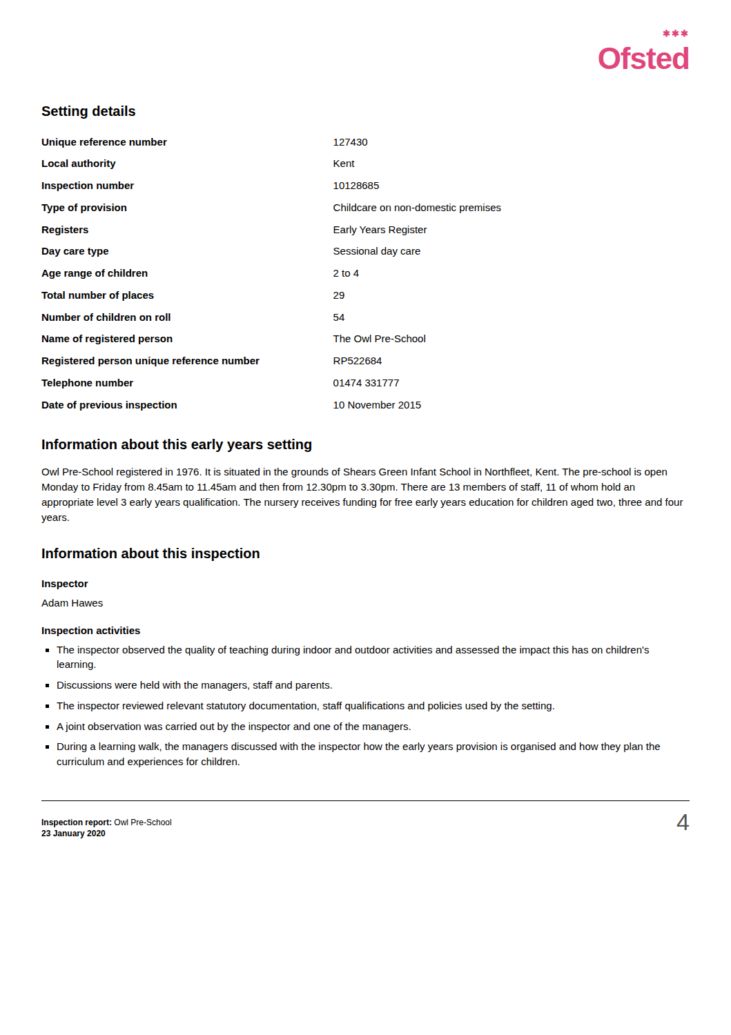✱✱✱
Ofsted
Setting details
| Unique reference number | 127430 |
| Local authority | Kent |
| Inspection number | 10128685 |
| Type of provision | Childcare on non-domestic premises |
| Registers | Early Years Register |
| Day care type | Sessional day care |
| Age range of children | 2 to 4 |
| Total number of places | 29 |
| Number of children on roll | 54 |
| Name of registered person | The Owl Pre-School |
| Registered person unique reference number | RP522684 |
| Telephone number | 01474 331777 |
| Date of previous inspection | 10 November 2015 |
Information about this early years setting
Owl Pre-School registered in 1976. It is situated in the grounds of Shears Green Infant School in Northfleet, Kent. The pre-school is open Monday to Friday from 8.45am to 11.45am and then from 12.30pm to 3.30pm. There are 13 members of staff, 11 of whom hold an appropriate level 3 early years qualification. The nursery receives funding for free early years education for children aged two, three and four years.
Information about this inspection
Inspector
Adam Hawes
Inspection activities
The inspector observed the quality of teaching during indoor and outdoor activities and assessed the impact this has on children's learning.
Discussions were held with the managers, staff and parents.
The inspector reviewed relevant statutory documentation, staff qualifications and policies used by the setting.
A joint observation was carried out by the inspector and one of the managers.
During a learning walk, the managers discussed with the inspector how the early years provision is organised and how they plan the curriculum and experiences for children.
Inspection report: Owl Pre-School
23 January 2020
4